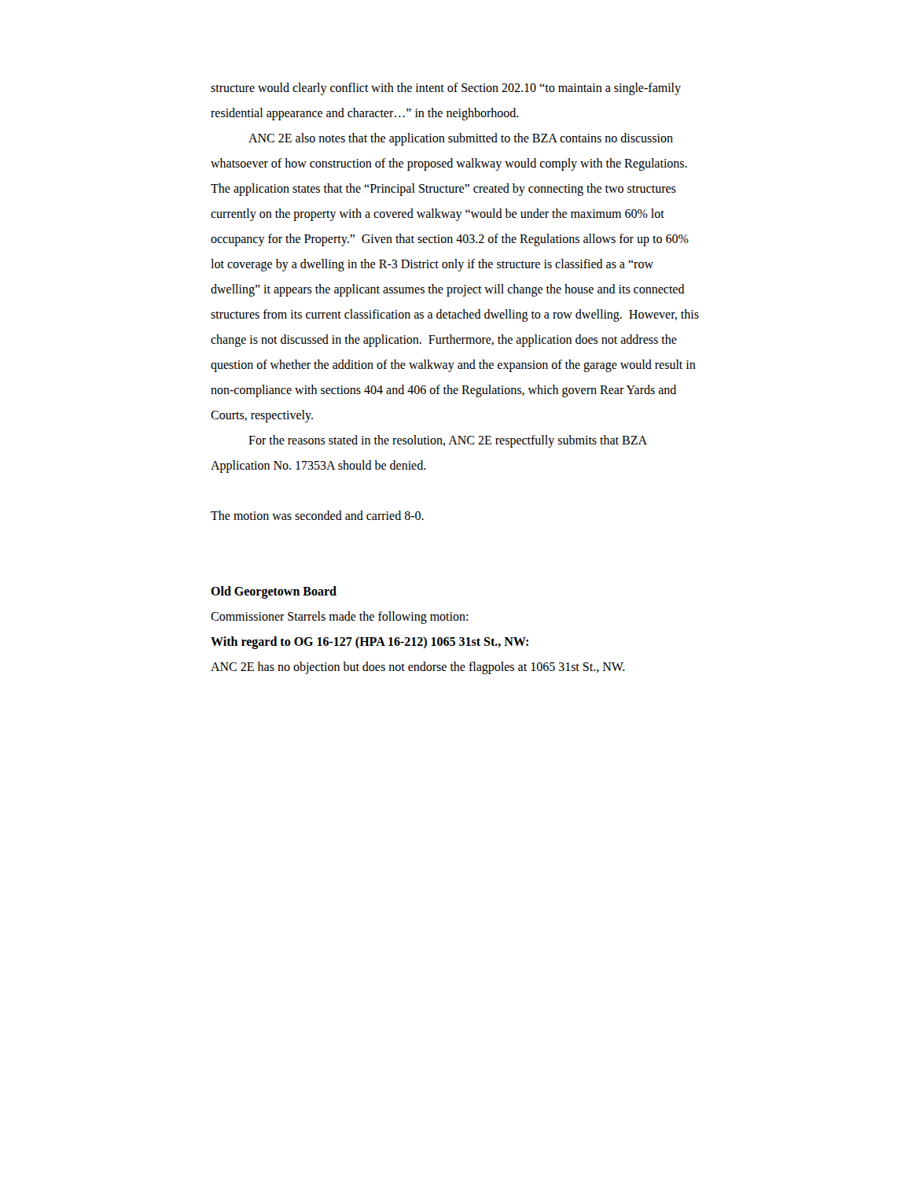structure would clearly conflict with the intent of Section 202.10 “to maintain a single-family residential appearance and character…” in the neighborhood.
ANC 2E also notes that the application submitted to the BZA contains no discussion whatsoever of how construction of the proposed walkway would comply with the Regulations. The application states that the “Principal Structure” created by connecting the two structures currently on the property with a covered walkway “would be under the maximum 60% lot occupancy for the Property.” Given that section 403.2 of the Regulations allows for up to 60% lot coverage by a dwelling in the R-3 District only if the structure is classified as a “row dwelling” it appears the applicant assumes the project will change the house and its connected structures from its current classification as a detached dwelling to a row dwelling. However, this change is not discussed in the application. Furthermore, the application does not address the question of whether the addition of the walkway and the expansion of the garage would result in non-compliance with sections 404 and 406 of the Regulations, which govern Rear Yards and Courts, respectively.
For the reasons stated in the resolution, ANC 2E respectfully submits that BZA Application No. 17353A should be denied.
The motion was seconded and carried 8-0.
Old Georgetown Board
Commissioner Starrels made the following motion:
With regard to OG 16-127 (HPA 16-212) 1065 31st St., NW:
ANC 2E has no objection but does not endorse the flagpoles at 1065 31st St., NW.